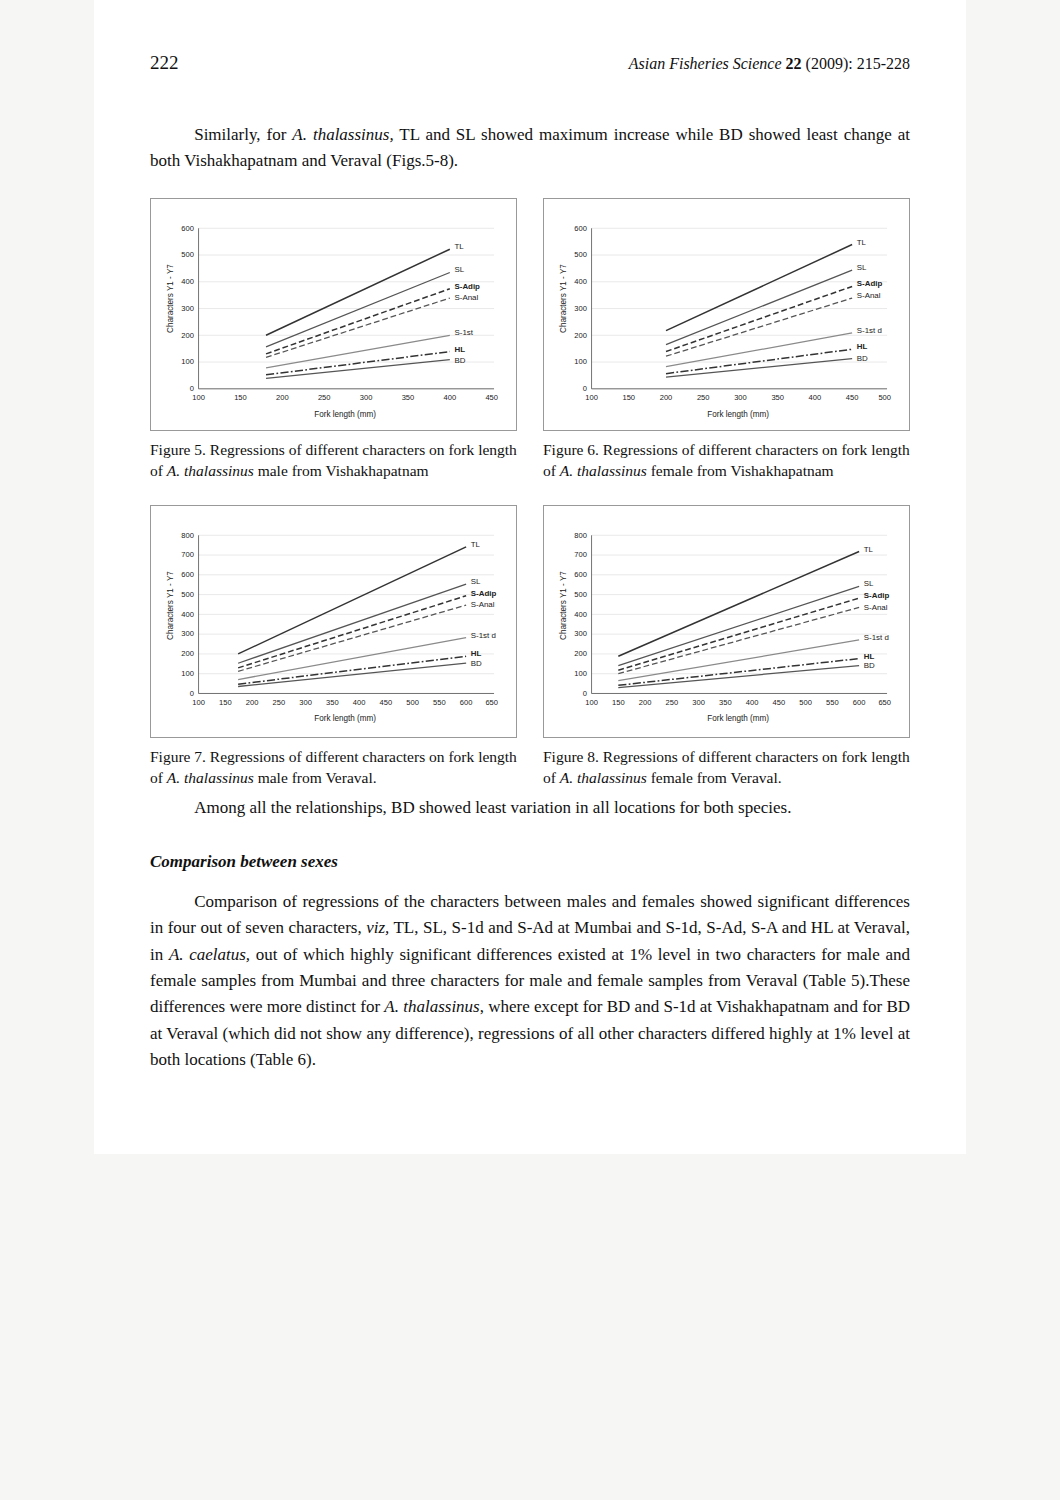222
Asian Fisheries Science 22 (2009): 215-228
Similarly, for A. thalassinus, TL and SL showed maximum increase while BD showed least change at both Vishakhapatnam and Veraval (Figs.5-8).
600 500 400 300 200 100 0 Characters Y1 - Y7 100 150 200 250 300 350 400 450 Fork length (mm) TL SL S-Adip S-Anal S-1st HL BD
Figure 5. Regressions of different characters on fork length of A. thalassinus male from Vishakhapatnam
600 500 400 300 200 100 0 Characters Y1 - Y7 100 150 200 250 300 350 400 450 500 Fork length (mm) TL SL S-Adip S-Anal S-1st d HL BD
Figure 6. Regressions of different characters on fork length of A. thalassinus female from Vishakhapatnam
800 700 600 500 400 300 200 100 0 Characters Y1 - Y7 100 150 200 250 300 350 400 450 500 550 600 650 Fork length (mm) TL SL S-Adip S-Anal S-1st d HL BD
Figure 7. Regressions of different characters on fork length of A. thalassinus male from Veraval.
800 700 600 500 400 300 200 100 0 Characters Y1 - Y7 100 150 200 250 300 350 400 450 500 550 600 650 Fork length (mm) TL SL S-Adip S-Anal S-1st d HL BD
Figure 8. Regressions of different characters on fork length of A. thalassinus female from Veraval.
Among all the relationships, BD showed least variation in all locations for both species.
Comparison between sexes
Comparison of regressions of the characters between males and females showed significant differences in four out of seven characters, viz, TL, SL, S-1d and S-Ad at Mumbai and S-1d, S-Ad, S-A and HL at Veraval, in A. caelatus, out of which highly significant differences existed at 1% level in two characters for male and female samples from Mumbai and three characters for male and female samples from Veraval (Table 5).These differences were more distinct for A. thalassinus, where except for BD and S-1d at Vishakhapatnam and for BD at Veraval (which did not show any difference), regressions of all other characters differed highly at 1% level at both locations (Table 6).